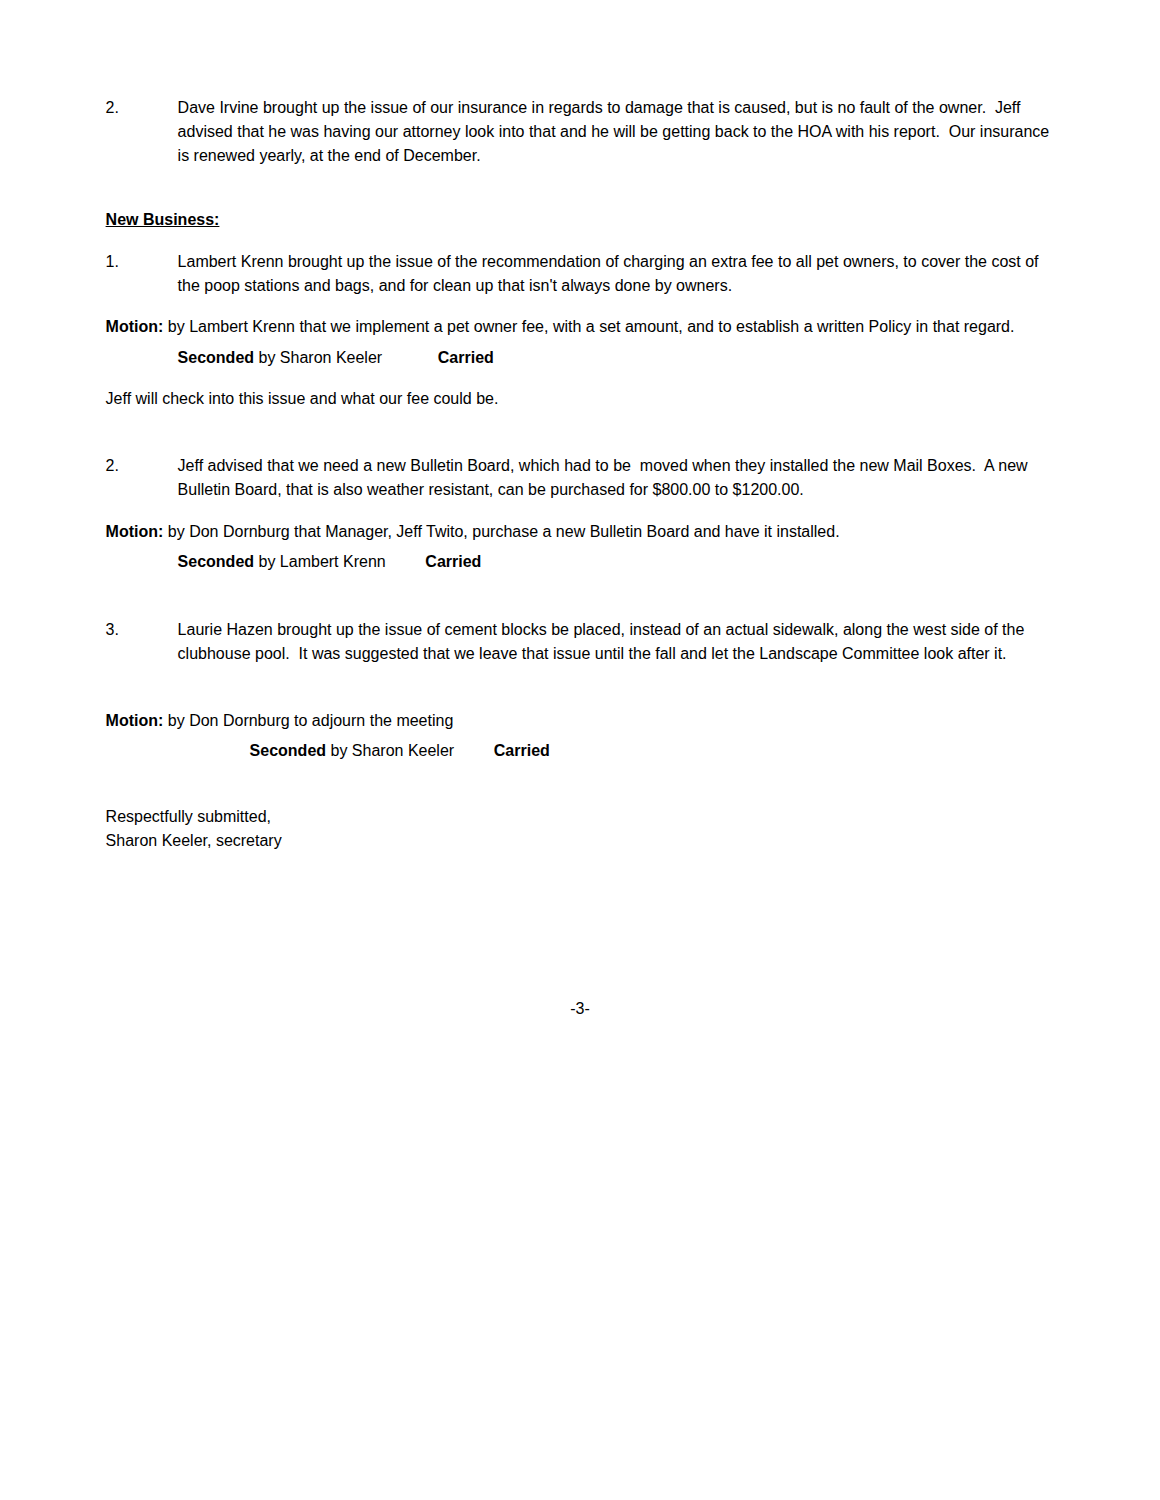2.
Dave Irvine brought up the issue of our insurance in regards to damage that is caused, but is no fault of the owner. Jeff advised that he was having our attorney look into that and he will be getting back to the HOA with his report. Our insurance is renewed yearly, at the end of December.
New Business:
1.
Lambert Krenn brought up the issue of the recommendation of charging an extra fee to all pet owners, to cover the cost of the poop stations and bags, and for clean up that isn't always done by owners.
Motion: by Lambert Krenn that we implement a pet owner fee, with a set amount, and to establish a written Policy in that regard.
Seconded by Sharon Keeler Carried
Jeff will check into this issue and what our fee could be.
2.
Jeff advised that we need a new Bulletin Board, which had to be moved when they installed the new Mail Boxes. A new Bulletin Board, that is also weather resistant, can be purchased for $800.00 to $1200.00.
Motion: by Don Dornburg that Manager, Jeff Twito, purchase a new Bulletin Board and have it installed.
Seconded by Lambert Krenn Carried
3.
Laurie Hazen brought up the issue of cement blocks be placed, instead of an actual sidewalk, along the west side of the clubhouse pool. It was suggested that we leave that issue until the fall and let the Landscape Committee look after it.
Motion: by Don Dornburg to adjourn the meeting
Seconded by Sharon Keeler Carried
Respectfully submitted,
Sharon Keeler, secretary
-3-